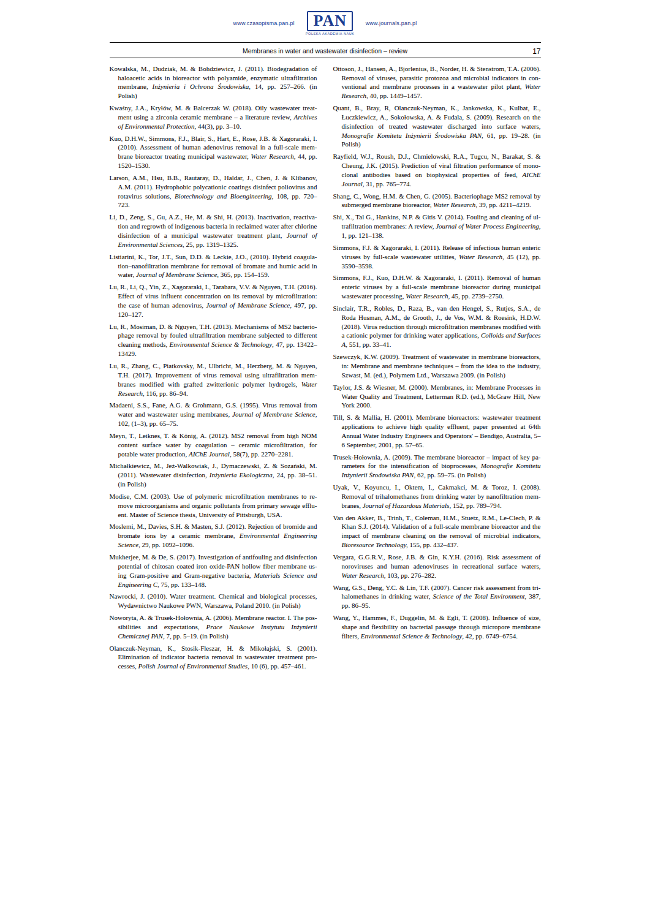www.czasopisma.pan.pl PAN POLSKA AKADEMIA NAUK www.journals.pan.pl
Membranes in water and wastewater disinfection – review 17
Kowalska, M., Dudziak, M. & Bohdziewicz, J. (2011). Biodegradation of haloacetic acids in bioreactor with polyamide, enzymatic ultrafiltration membrane, Inżynieria i Ochrona Środowiska, 14, pp. 257–266. (in Polish)
Kwaśny, J.A., Kryłów, M. & Balcerzak W. (2018). Oily wastewater treatment using a zirconia ceramic membrane – a literature review, Archives of Environmental Protection, 44(3), pp. 3–10.
Kuo, D.H.W., Simmons, F.J., Blair, S., Hart, E., Rose, J.B. & Xagoraraki, I. (2010). Assessment of human adenovirus removal in a full-scale membrane bioreactor treating municipal wastewater, Water Research, 44, pp. 1520–1530.
Larson, A.M., Hsu, B.B., Rautaray, D., Haldar, J., Chen, J. & Klibanov, A.M. (2011). Hydrophobic polycationic coatings disinfect poliovirus and rotavirus solutions, Biotechnology and Bioengineering, 108, pp. 720–723.
Li, D., Zeng, S., Gu, A.Z., He, M. & Shi, H. (2013). Inactivation, reactivation and regrowth of indigenous bacteria in reclaimed water after chlorine disinfection of a municipal wastewater treatment plant, Journal of Environmental Sciences, 25, pp. 1319–1325.
Listiarini, K., Tor, J.T., Sun, D.D. & Leckie, J.O., (2010). Hybrid coagulation–nanofiltration membrane for removal of bromate and humic acid in water, Journal of Membrane Science, 365, pp. 154–159.
Lu, R., Li, Q., Yin, Z., Xagoraraki, I., Tarabara, V.V. & Nguyen, T.H. (2016). Effect of virus influent concentration on its removal by microfiltration: the case of human adenovirus, Journal of Membrane Science, 497, pp. 120–127.
Lu, R., Mosiman, D. & Nguyen, T.H. (2013). Mechanisms of MS2 bacteriophage removal by fouled ultrafiltration membrane subjected to different cleaning methods, Environmental Science & Technology, 47, pp. 13422–13429.
Lu, R., Zhang, C., Piatkovsky, M., Ulbricht, M., Herzberg, M. & Nguyen, T.H. (2017). Improvement of virus removal using ultrafiltration membranes modified with grafted zwitterionic polymer hydrogels, Water Research, 116, pp. 86–94.
Madaeni, S.S., Fane, A.G. & Grohmann, G.S. (1995). Virus removal from water and wastewater using membranes, Journal of Membrane Science, 102, (1–3), pp. 65–75.
Meyn, T., Leiknes, T. & König, A. (2012). MS2 removal from high NOM content surface water by coagulation – ceramic microfiltration, for potable water production, AIChE Journal, 58(7), pp. 2270–2281.
Michałkiewicz, M., Jeż-Walkowiak, J., Dymaczewski, Z. & Sozański, M. (2011). Wastewater disinfection, Inżynieria Ekologiczna, 24, pp. 38–51. (in Polish)
Modise, C.M. (2003). Use of polymeric microfiltration membranes to remove microorganisms and organic pollutants from primary sewage effluent. Master of Science thesis, University of Pittsburgh, USA.
Moslemi, M., Davies, S.H. & Masten, S.J. (2012). Rejection of bromide and bromate ions by a ceramic membrane, Environmental Engineering Science, 29, pp. 1092–1096.
Mukherjee, M. & De, S. (2017). Investigation of antifouling and disinfection potential of chitosan coated iron oxide-PAN hollow fiber membrane using Gram-positive and Gram-negative bacteria, Materials Science and Engineering C, 75, pp. 133–148.
Nawrocki, J. (2010). Water treatment. Chemical and biological processes, Wydawnictwo Naukowe PWN, Warszawa, Poland 2010. (in Polish)
Noworyta, A. & Trusek-Hołownia, A. (2006). Membrane reactor. I. The possibilities and expectations, Prace Naukowe Instytutu Inżynierii Chemicznej PAN, 7, pp. 5–19. (in Polish)
Olanczuk-Neyman, K., Stosik-Fleszar, H. & Mikołajski, S. (2001). Elimination of indicator bacteria removal in wastewater treatment processes, Polish Journal of Environmental Studies, 10 (6), pp. 457–461.
Ottoson, J., Hansen, A., Bjorlenius, B., Norder, H. & Stenstrom, T.A. (2006). Removal of viruses, parasitic protozoa and microbial indicators in conventional and membrane processes in a wastewater pilot plant, Water Research, 40, pp. 1449–1457.
Quant, B., Bray, R, Olanczuk-Neyman, K., Jankowska, K., Kulbat, E., Łuczkiewicz, A., Sokołowska, A. & Fudala, S. (2009). Research on the disinfection of treated wastewater discharged into surface waters, Monografie Komitetu Inżynierii Środowiska PAN, 61, pp. 19–28. (in Polish)
Rayfield, W.J., Roush, D.J., Chmielowski, R.A., Tugcu, N., Barakat, S. & Cheung, J.K. (2015). Prediction of viral filtration performance of monoclonal antibodies based on biophysical properties of feed, AIChE Journal, 31, pp. 765–774.
Shang, C., Wong, H.M. & Chen, G. (2005). Bacteriophage MS2 removal by submerged membrane bioreactor, Water Research, 39, pp. 4211–4219.
Shi, X., Tal G., Hankins, N.P. & Gitis V. (2014). Fouling and cleaning of ultrafiltration membranes: A review, Journal of Water Process Engineering, 1, pp. 121–138.
Simmons, F.J. & Xagoraraki, I. (2011). Release of infectious human enteric viruses by full-scale wastewater utilities, Water Research, 45 (12), pp. 3590–3598.
Simmons, F.J., Kuo, D.H.W. & Xagoraraki, I. (2011). Removal of human enteric viruses by a full-scale membrane bioreactor during municipal wastewater processing, Water Research, 45, pp. 2739–2750.
Sinclair, T.R., Robles, D., Raza, B., van den Hengel, S., Rutjes, S.A., de Roda Husman, A.M., de Grooth, J., de Vos, W.M. & Roesink, H.D.W. (2018). Virus reduction through microfiltration membranes modified with a cationic polymer for drinking water applications, Colloids and Surfaces A, 551, pp. 33–41.
Szewczyk, K.W. (2009). Treatment of wastewater in membrane bioreactors, in: Membrane and membrane techniques – from the idea to the industry, Szwast, M. (ed.), Polymem Ltd., Warszawa 2009. (in Polish)
Taylor, J.S. & Wiesner, M. (2000). Membranes, in: Membrane Processes in Water Quality and Treatment, Letterman R.D. (ed.), McGraw Hill, New York 2000.
Till, S. & Mallia, H. (2001). Membrane bioreactors: wastewater treatment applications to achieve high quality effluent, paper presented at 64th Annual Water Industry Engineers and Operators' – Bendigo, Australia, 5–6 September, 2001, pp. 57–65.
Trusek-Hołownia, A. (2009). The membrane bioreactor – impact of key parameters for the intensification of bioprocesses, Monografie Komitetu Inżynierii Środowiska PAN, 62, pp. 59–75. (in Polish)
Uyak, V., Koyuncu, I., Oktem, I., Cakmakci, M. & Toroz, I. (2008). Removal of trihalomethanes from drinking water by nanofiltration membranes, Journal of Hazardous Materials, 152, pp. 789–794.
Van den Akker, B., Trinh, T., Coleman, H.M., Stuetz, R.M., Le-Clech, P. & Khan S.J. (2014). Validation of a full-scale membrane bioreactor and the impact of membrane cleaning on the removal of microbial indicators, Bioresource Technology, 155, pp. 432–437.
Vergara, G.G.R.V., Rose, J.B. & Gin, K.Y.H. (2016). Risk assessment of noroviruses and human adenoviruses in recreational surface waters, Water Research, 103, pp. 276–282.
Wang, G.S., Deng, Y.C. & Lin, T.F. (2007). Cancer risk assessment from trihalomethanes in drinking water, Science of the Total Environment, 387, pp. 86–95.
Wang, Y., Hammes, F., Duggelin, M. & Egli, T. (2008). Influence of size, shape and flexibility on bacterial passage through micropore membrane filters, Environmental Science & Technology, 42, pp. 6749–6754.